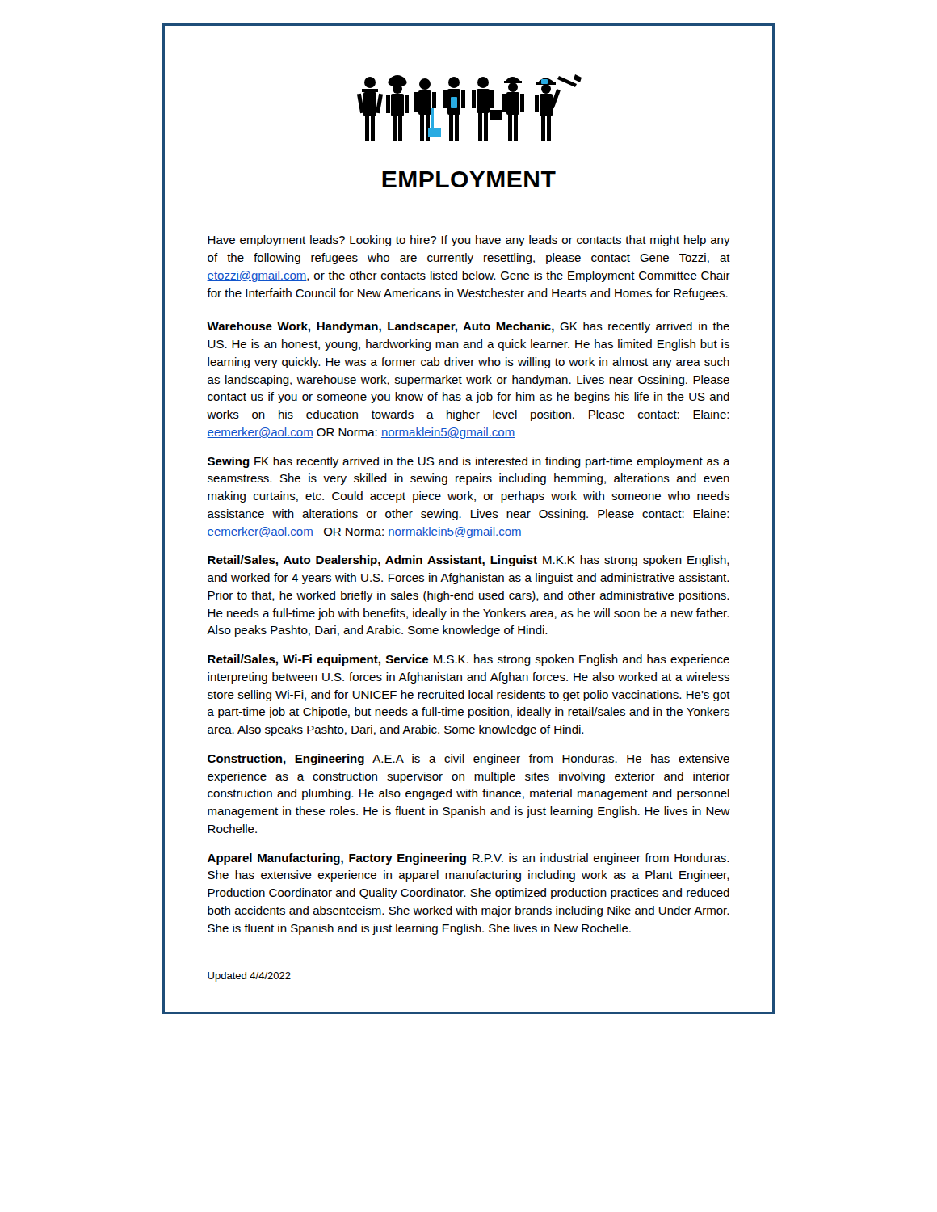EMPLOYMENT
Have employment leads? Looking to hire? If you have any leads or contacts that might help any of the following refugees who are currently resettling, please contact Gene Tozzi, at etozzi@gmail.com, or the other contacts listed below. Gene is the Employment Committee Chair for the Interfaith Council for New Americans in Westchester and Hearts and Homes for Refugees.
Warehouse Work, Handyman, Landscaper, Auto Mechanic, GK has recently arrived in the US. He is an honest, young, hardworking man and a quick learner. He has limited English but is learning very quickly. He was a former cab driver who is willing to work in almost any area such as landscaping, warehouse work, supermarket work or handyman. Lives near Ossining. Please contact us if you or someone you know of has a job for him as he begins his life in the US and works on his education towards a higher level position. Please contact: Elaine: eemerker@aol.com OR Norma: normaklein5@gmail.com
Sewing FK has recently arrived in the US and is interested in finding part-time employment as a seamstress. She is very skilled in sewing repairs including hemming, alterations and even making curtains, etc. Could accept piece work, or perhaps work with someone who needs assistance with alterations or other sewing. Lives near Ossining. Please contact: Elaine: eemerker@aol.com OR Norma: normaklein5@gmail.com
Retail/Sales, Auto Dealership, Admin Assistant, Linguist M.K.K has strong spoken English, and worked for 4 years with U.S. Forces in Afghanistan as a linguist and administrative assistant. Prior to that, he worked briefly in sales (high-end used cars), and other administrative positions. He needs a full-time job with benefits, ideally in the Yonkers area, as he will soon be a new father. Also peaks Pashto, Dari, and Arabic. Some knowledge of Hindi.
Retail/Sales, Wi-Fi equipment, Service M.S.K. has strong spoken English and has experience interpreting between U.S. forces in Afghanistan and Afghan forces. He also worked at a wireless store selling Wi-Fi, and for UNICEF he recruited local residents to get polio vaccinations. He's got a part-time job at Chipotle, but needs a full-time position, ideally in retail/sales and in the Yonkers area. Also speaks Pashto, Dari, and Arabic. Some knowledge of Hindi.
Construction, Engineering A.E.A is a civil engineer from Honduras. He has extensive experience as a construction supervisor on multiple sites involving exterior and interior construction and plumbing. He also engaged with finance, material management and personnel management in these roles. He is fluent in Spanish and is just learning English. He lives in New Rochelle.
Apparel Manufacturing, Factory Engineering R.P.V. is an industrial engineer from Honduras. She has extensive experience in apparel manufacturing including work as a Plant Engineer, Production Coordinator and Quality Coordinator. She optimized production practices and reduced both accidents and absenteeism. She worked with major brands including Nike and Under Armor. She is fluent in Spanish and is just learning English. She lives in New Rochelle.
Updated 4/4/2022